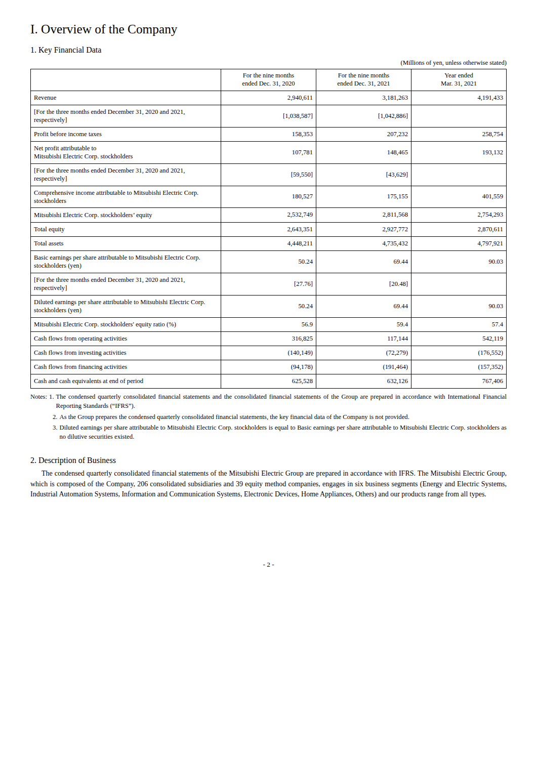I. Overview of the Company
1. Key Financial Data
(Millions of yen, unless otherwise stated)
| | For the nine months ended Dec. 31, 2020 | For the nine months ended Dec. 31, 2021 | Year ended Mar. 31, 2021 |
| --- | --- | --- | --- |
| Revenue | 2,940,611 | 3,181,263 | 4,191,433 |
| [For the three months ended December 31, 2020 and 2021, respectively] | [1,038,587] | [1,042,886] | |
| Profit before income taxes | 158,353 | 207,232 | 258,754 |
| Net profit attributable to Mitsubishi Electric Corp. stockholders | 107,781 | 148,465 | 193,132 |
| [For the three months ended December 31, 2020 and 2021, respectively] | [59,550] | [43,629] | |
| Comprehensive income attributable to Mitsubishi Electric Corp. stockholders | 180,527 | 175,155 | 401,559 |
| Mitsubishi Electric Corp. stockholders’ equity | 2,532,749 | 2,811,568 | 2,754,293 |
| Total equity | 2,643,351 | 2,927,772 | 2,870,611 |
| Total assets | 4,448,211 | 4,735,432 | 4,797,921 |
| Basic earnings per share attributable to Mitsubishi Electric Corp. stockholders (yen) | 50.24 | 69.44 | 90.03 |
| [For the three months ended December 31, 2020 and 2021, respectively] | [27.76] | [20.48] | |
| Diluted earnings per share attributable to Mitsubishi Electric Corp. stockholders (yen) | 50.24 | 69.44 | 90.03 |
| Mitsubishi Electric Corp. stockholders' equity ratio (%) | 56.9 | 59.4 | 57.4 |
| Cash flows from operating activities | 316,825 | 117,144 | 542,119 |
| Cash flows from investing activities | (140,149) | (72,279) | (176,552) |
| Cash flows from financing activities | (94,178) | (191,464) | (157,352) |
| Cash and cash equivalents at end of period | 625,528 | 632,126 | 767,406 |
Notes:
1.
The condensed quarterly consolidated financial statements and the consolidated financial statements of the Group are prepared in accordance with International Financial Reporting Standards (“IFRS”).
2.
As the Group prepares the condensed quarterly consolidated financial statements, the key financial data of the Company is not provided.
3.
Diluted earnings per share attributable to Mitsubishi Electric Corp. stockholders is equal to Basic earnings per share attributable to Mitsubishi Electric Corp. stockholders as no dilutive securities existed.
2. Description of Business
The condensed quarterly consolidated financial statements of the Mitsubishi Electric Group are prepared in accordance with IFRS. The Mitsubishi Electric Group, which is composed of the Company, 206 consolidated subsidiaries and 39 equity method companies, engages in six business segments (Energy and Electric Systems, Industrial Automation Systems, Information and Communication Systems, Electronic Devices, Home Appliances, Others) and our products range from all types.
- 2 -